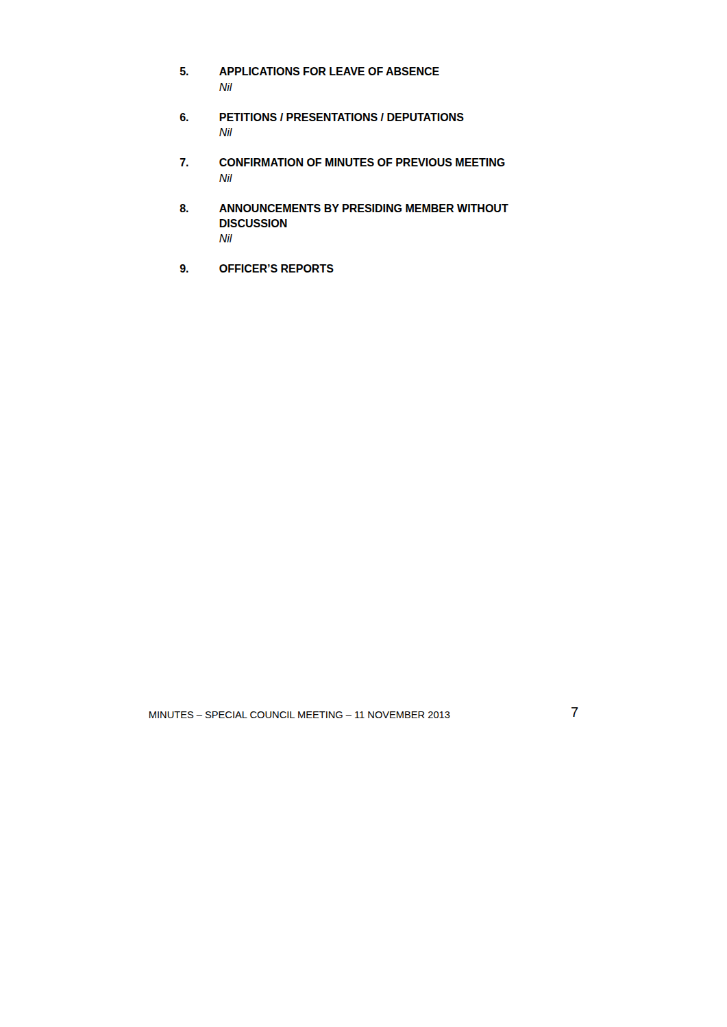5.
APPLICATIONS FOR LEAVE OF ABSENCE
Nil
6.
PETITIONS / PRESENTATIONS / DEPUTATIONS
Nil
7.
CONFIRMATION OF MINUTES OF PREVIOUS MEETING
Nil
8.
ANNOUNCEMENTS BY PRESIDING MEMBER WITHOUT DISCUSSION
Nil
9.
OFFICER’S REPORTS
MINUTES – SPECIAL COUNCIL MEETING – 11 NOVEMBER 2013
7